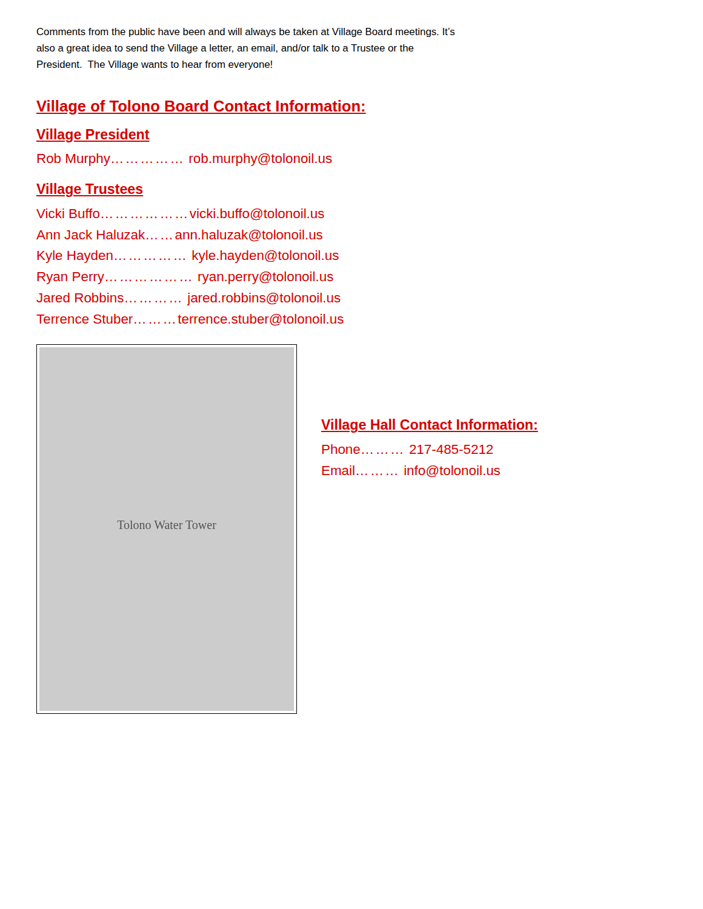Comments from the public have been and will always be taken at Village Board meetings. It’s also a great idea to send the Village a letter, an email, and/or talk to a Trustee or the President. The Village wants to hear from everyone!
Village of Tolono Board Contact Information:
Village President
Rob Murphy…………… rob.murphy@tolonoil.us
Village Trustees
Vicki Buffo………………vicki.buffo@tolonoil.us
Ann Jack Haluzak……ann.haluzak@tolonoil.us
Kyle Hayden…………… kyle.hayden@tolonoil.us
Ryan Perry……………… ryan.perry@tolonoil.us
Jared Robbins………… jared.robbins@tolonoil.us
Terrence Stuber………terrence.stuber@tolonoil.us
Village Hall Contact Information:
Phone……… 217-485-5212
Email……… info@tolonoil.us